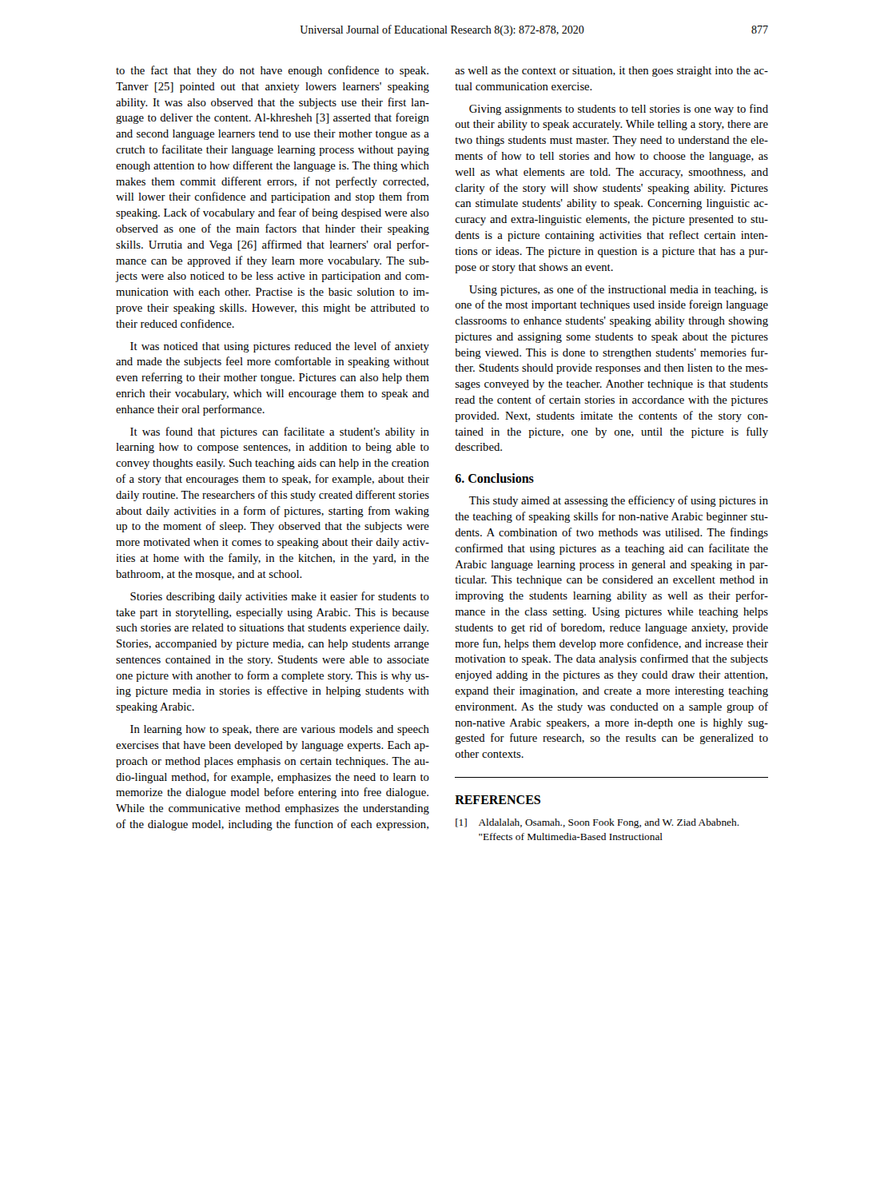Universal Journal of Educational Research 8(3): 872-878, 2020 877
to the fact that they do not have enough confidence to speak. Tanver [25] pointed out that anxiety lowers learners' speaking ability. It was also observed that the subjects use their first language to deliver the content. Al-khresheh [3] asserted that foreign and second language learners tend to use their mother tongue as a crutch to facilitate their language learning process without paying enough attention to how different the language is. The thing which makes them commit different errors, if not perfectly corrected, will lower their confidence and participation and stop them from speaking. Lack of vocabulary and fear of being despised were also observed as one of the main factors that hinder their speaking skills. Urrutia and Vega [26] affirmed that learners' oral performance can be approved if they learn more vocabulary. The subjects were also noticed to be less active in participation and communication with each other. Practise is the basic solution to improve their speaking skills. However, this might be attributed to their reduced confidence.
It was noticed that using pictures reduced the level of anxiety and made the subjects feel more comfortable in speaking without even referring to their mother tongue. Pictures can also help them enrich their vocabulary, which will encourage them to speak and enhance their oral performance.
It was found that pictures can facilitate a student's ability in learning how to compose sentences, in addition to being able to convey thoughts easily. Such teaching aids can help in the creation of a story that encourages them to speak, for example, about their daily routine. The researchers of this study created different stories about daily activities in a form of pictures, starting from waking up to the moment of sleep. They observed that the subjects were more motivated when it comes to speaking about their daily activities at home with the family, in the kitchen, in the yard, in the bathroom, at the mosque, and at school.
Stories describing daily activities make it easier for students to take part in storytelling, especially using Arabic. This is because such stories are related to situations that students experience daily. Stories, accompanied by picture media, can help students arrange sentences contained in the story. Students were able to associate one picture with another to form a complete story. This is why using picture media in stories is effective in helping students with speaking Arabic.
In learning how to speak, there are various models and speech exercises that have been developed by language experts. Each approach or method places emphasis on certain techniques. The audio-lingual method, for example, emphasizes the need to learn to memorize the dialogue model before entering into free dialogue. While the communicative method emphasizes the understanding of the dialogue model, including the function of each expression, as well as the context or situation, it then goes straight into the actual communication exercise.
Giving assignments to students to tell stories is one way to find out their ability to speak accurately. While telling a story, there are two things students must master. They need to understand the elements of how to tell stories and how to choose the language, as well as what elements are told. The accuracy, smoothness, and clarity of the story will show students' speaking ability. Pictures can stimulate students' ability to speak. Concerning linguistic accuracy and extra-linguistic elements, the picture presented to students is a picture containing activities that reflect certain intentions or ideas. The picture in question is a picture that has a purpose or story that shows an event.
Using pictures, as one of the instructional media in teaching, is one of the most important techniques used inside foreign language classrooms to enhance students' speaking ability through showing pictures and assigning some students to speak about the pictures being viewed. This is done to strengthen students' memories further. Students should provide responses and then listen to the messages conveyed by the teacher. Another technique is that students read the content of certain stories in accordance with the pictures provided. Next, students imitate the contents of the story contained in the picture, one by one, until the picture is fully described.
6. Conclusions
This study aimed at assessing the efficiency of using pictures in the teaching of speaking skills for non-native Arabic beginner students. A combination of two methods was utilised. The findings confirmed that using pictures as a teaching aid can facilitate the Arabic language learning process in general and speaking in particular. This technique can be considered an excellent method in improving the students learning ability as well as their performance in the class setting. Using pictures while teaching helps students to get rid of boredom, reduce language anxiety, provide more fun, helps them develop more confidence, and increase their motivation to speak. The data analysis confirmed that the subjects enjoyed adding in the pictures as they could draw their attention, expand their imagination, and create a more interesting teaching environment. As the study was conducted on a sample group of non-native Arabic speakers, a more in-depth one is highly suggested for future research, so the results can be generalized to other contexts.
REFERENCES
[1] Aldalalah, Osamah., Soon Fook Fong, and W. Ziad Ababneh. "Effects of Multimedia-Based Instructional